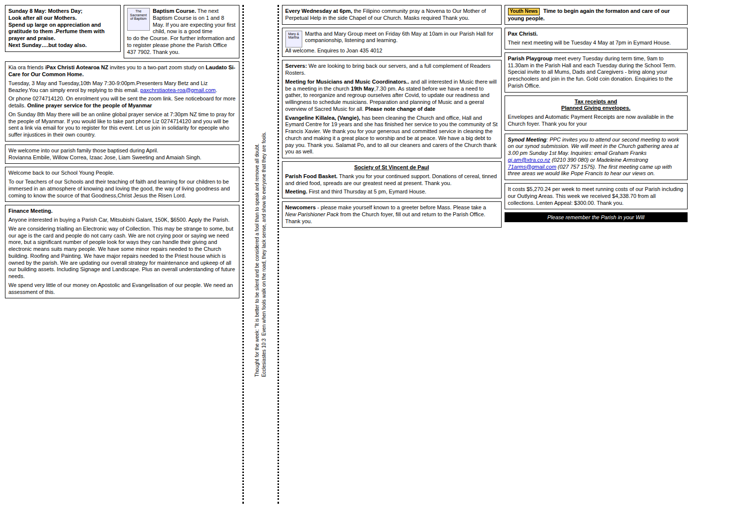Sunday 8 May: Mothers Day;
Look after all our Mothers.
Spend up large on appreciation and gratitude to them .Perfume them with prayer and praise.
Next Sunday….but today also.
The Sacrament of Baptism
Baptism Course. The next Baptism Course is on 1 and 8 May. If you are expecting your first child, now is a good time
to do the Course. For further information and to register please phone the Parish Office 437 7902. Thank you.
Kia ora friends iPax Christi Aotearoa NZ invites you to a two-part zoom study on Laudato Si-Care for Our Common Home.
Tuesday, 3 May and Tuesday,10th May 7:30-9:00pm.Presenters Mary Betz and Liz Beazley.You can simply enrol by replying to this email. paxchrstiaotea-roa@gmail.com.
Or phone 0274714120. On enrolment you will be sent the zoom link. See noticeboard for more details. Online prayer service for the people of Myanmar
On Sunday 8th May there will be an online global prayer service at 7:30pm NZ time to pray for the people of Myanmar. If you would like to take part phone Liz 0274714120 and you will be sent a link via email for you to register for this event. Let us join in solidarity for epeople who suffer injustices in their own country.
We welcome into our parish family those baptised during April.
Rovianna Embile, Willow Correa, Izaac Jose, Liam Sweeting and Amaiah Singh.
Welcome back to our School Young People.
To our Teachers of our Schools and their teaching of faith and learning for our children to be immersed in an atmosphere of knowing and loving the good, the way of living goodness and coming to know the source of that Goodness,Christ Jesus the Risen Lord.
Finance Meeting.
Anyone interested in buying a Parish Car, Mitsubishi Galant, 150K, $6500. Apply the Parish.
We are considering trialling an Electronic way of Collection. This may be strange to some, but our age is the card and people do not carry cash. We are not crying poor or saying we need more, but a significant number of people look for ways they can handle their giving and electronic means suits many people. We have some minor repairs needed to the Church building. Roofing and Painting. We have major repairs needed to the Priest house which is owned by the parish. We are updating our overall strategy for maintenance and upkeep of all our building assets. Including Signage and Landscape. Plus an overall understanding of future needs.
We spend very little of our money on Apostolic and Evangelisation of our people. We need an assessment of this.
Thought for the week: ”It is better to be silent and be considered a fool than to speak and remove all doubt.
Ecclesiastes 10:3 Even when fools walk on the road, they lack sense, and show to everyone that they are fools.
Every Wednesday at 6pm, the Filipino community pray a Novena to Our Mother of Perpetual Help in the side Chapel of our Church. Masks required Thank you.
Mary & Martha
Martha and Mary Group meet on Friday 6th May at 10am in our Parish Hall for companionship, listening and learning.
All welcome. Enquires to Joan 435 4012
Servers: We are looking to bring back our servers, and a full complement of Readers Rosters.
Meeting for Musicians and Music Coordinators.. and all interested in Music there will be a meeting in the church 19th May,7.30 pm. As stated before we have a need to gather, to reorganize and regroup ourselves after Covid, to update our readiness and willingness to schedule musicians. Preparation and planning of Music and a geeral overview of Sacred Music for all. Please note change of date
Evangeline Killalea, (Vangie), has been cleaning the Church and office, Hall and Eymard Centre for 19 years and she has finished her service to you the community of St Francis Xavier. We thank you for your generous and committed service in cleaning the church and making it a great place to worship and be at peace. We have a big debt to pay you. Thank you. Salamat Po, and to all our cleaners and carers of the Church thank you as well.
Society of St Vincent de Paul
Parish Food Basket. Thank you for your continued support. Donations of cereal, tinned and dried food, spreads are our greatest need at present. Thank you.
Meeting. First and third Thursday at 5 pm, Eymard House.
Newcomers - please make yourself known to a greeter before Mass. Please take a New Parishioner Pack from the Church foyer, fill out and return to the Parish Office. Thank you.
Youth News Time to begin again the formaton and care of our young people.
Pax Christi.
Their next meeting will be Tuesday 4 May at 7pm in Eymard House.
Parish Playgroup meet every Tuesday during term time, 9am to 11.30am in the Parish Hall and each Tuesday during the School Term. Special invite to all Mums, Dads and Caregivers - bring along your preschoolers and join in the fun. Gold coin donation. Enquiries to the Parish Office.
Tax receipts and
Planned Giving envelopes.
Envelopes and Automatic Payment Receipts are now available in the Church foyer. Thank you for your
Synod Meeting: PPC invites you to attend our second meeting to work on our synod submission. We will meet in the Church gathering area at 3.00 pm Sunday 1st May. Inquiries: email Graham Franks gj.am@xtra.co.nz (0210 390 080) or Madeleine Armstrong 71arms@gmail.com (027 757 1575). The first meeting came up with three areas we would like Pope Francis to hear our views on.
It costs $5,270.24 per week to meet running costs of our Parish including our Outlying Areas. This week we received $4,338.70 from all collections. Lenten Appeal: $300.00. Thank you.
Please remember the Parish in your Will